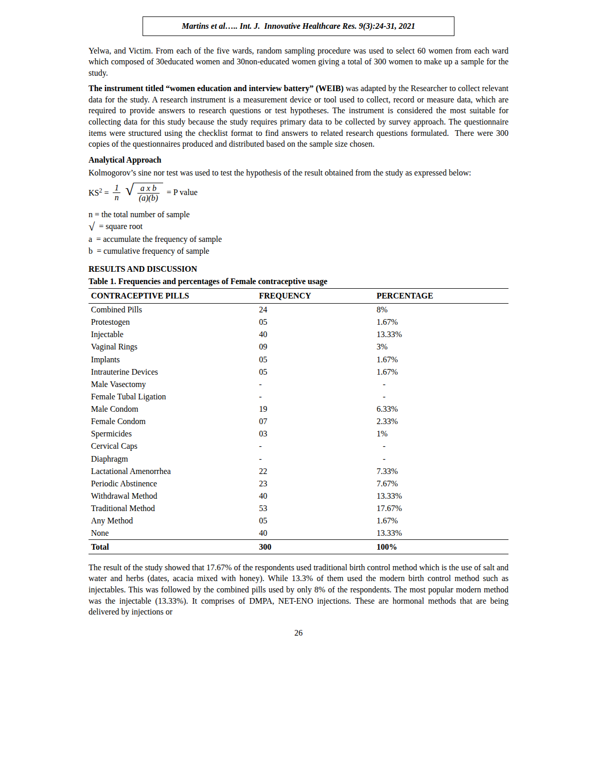Martins et al….. Int. J. Innovative Healthcare Res. 9(3):24-31, 2021
Yelwa, and Victim. From each of the five wards, random sampling procedure was used to select 60 women from each ward which composed of 30educated women and 30non-educated women giving a total of 300 women to make up a sample for the study.
The instrument titled “women education and interview battery” (WEIB) was adapted by the Researcher to collect relevant data for the study. A research instrument is a measurement device or tool used to collect, record or measure data, which are required to provide answers to research questions or test hypotheses. The instrument is considered the most suitable for collecting data for this study because the study requires primary data to be collected by survey approach. The questionnaire items were structured using the checklist format to find answers to related research questions formulated. There were 300 copies of the questionnaires produced and distributed based on the sample size chosen.
Analytical Approach
Kolmogorov’s sine nor test was used to test the hypothesis of the result obtained from the study as expressed below:
KS2 = 1 n √ a x b(a)(b) = P value
n = the total number of sample
√ = square root
a = accumulate the frequency of sample
b = cumulative frequency of sample
RESULTS AND DISCUSSION
Table 1. Frequencies and percentages of Female contraceptive usage
| CONTRACEPTIVE PILLS | FREQUENCY | PERCENTAGE |
| --- | --- | --- |
| Combined Pills | 24 | 8% |
| Protestogen | 05 | 1.67% |
| Injectable | 40 | 13.33% |
| Vaginal Rings | 09 | 3% |
| Implants | 05 | 1.67% |
| Intrauterine Devices | 05 | 1.67% |
| Male Vasectomy | - | - |
| Female Tubal Ligation | - | - |
| Male Condom | 19 | 6.33% |
| Female Condom | 07 | 2.33% |
| Spermicides | 03 | 1% |
| Cervical Caps | - | - |
| Diaphragm | - | - |
| Lactational Amenorrhea | 22 | 7.33% |
| Periodic Abstinence | 23 | 7.67% |
| Withdrawal Method | 40 | 13.33% |
| Traditional Method | 53 | 17.67% |
| Any Method | 05 | 1.67% |
| None | 40 | 13.33% |
| Total | 300 | 100% |
The result of the study showed that 17.67% of the respondents used traditional birth control method which is the use of salt and water and herbs (dates, acacia mixed with honey). While 13.3% of them used the modern birth control method such as injectables. This was followed by the combined pills used by only 8% of the respondents. The most popular modern method was the injectable (13.33%). It comprises of DMPA, NET-ENO injections. These are hormonal methods that are being delivered by injections or
26